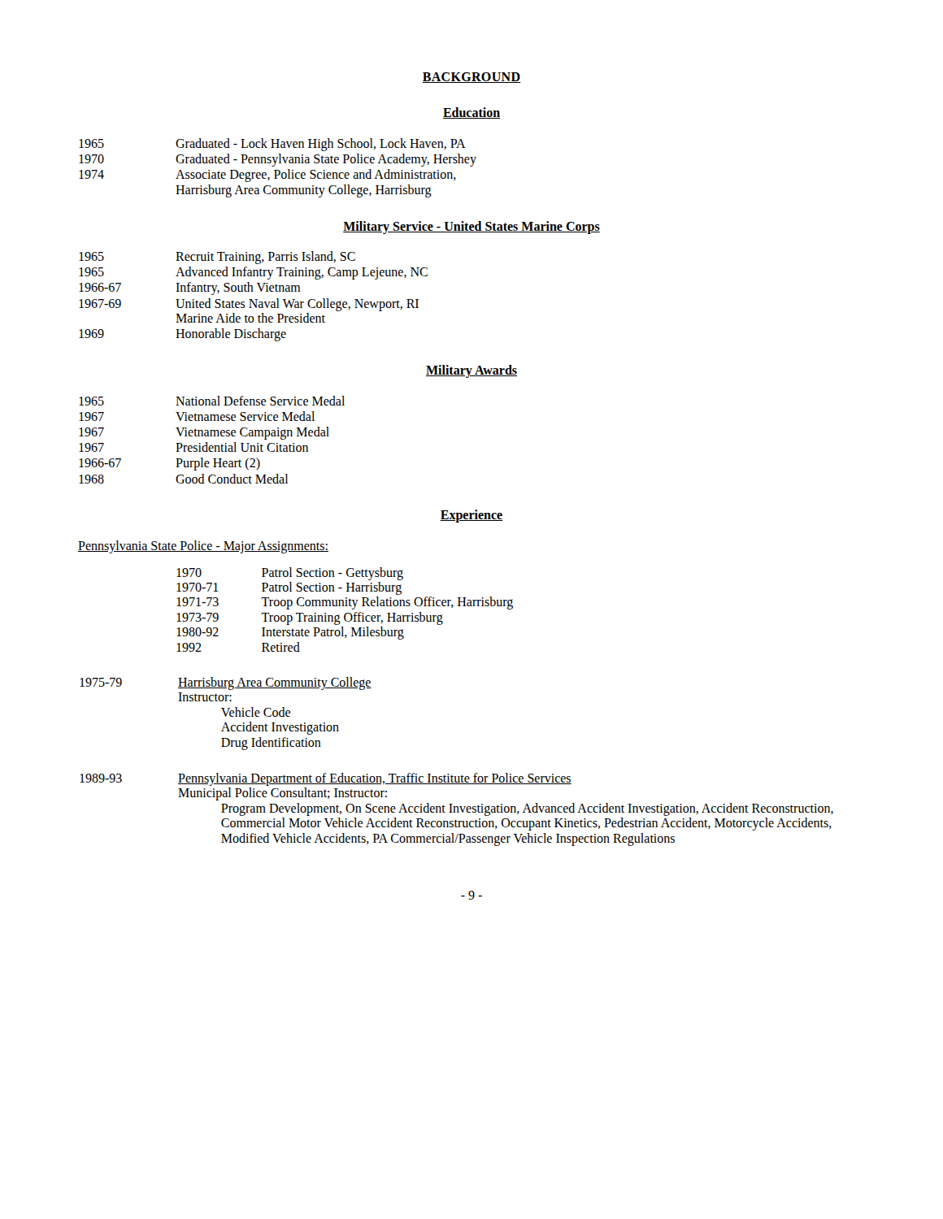BACKGROUND
Education
| 1965 | Graduated - Lock Haven High School, Lock Haven, PA |
| 1970 | Graduated - Pennsylvania State Police Academy, Hershey |
| 1974 | Associate Degree, Police Science and Administration, Harrisburg Area Community College, Harrisburg |
Military Service - United States Marine Corps
| 1965 | Recruit Training, Parris Island, SC |
| 1965 | Advanced Infantry Training, Camp Lejeune, NC |
| 1966-67 | Infantry, South Vietnam |
| 1967-69 | United States Naval War College, Newport, RI Marine Aide to the President |
| 1969 | Honorable Discharge |
Military Awards
| 1965 | National Defense Service Medal |
| 1967 | Vietnamese Service Medal |
| 1967 | Vietnamese Campaign Medal |
| 1967 | Presidential Unit Citation |
| 1966-67 | Purple Heart (2) |
| 1968 | Good Conduct Medal |
Experience
Pennsylvania State Police - Major Assignments:
| 1970 | Patrol Section - Gettysburg |
| 1970-71 | Patrol Section - Harrisburg |
| 1971-73 | Troop Community Relations Officer, Harrisburg |
| 1973-79 | Troop Training Officer, Harrisburg |
| 1980-92 | Interstate Patrol, Milesburg |
| 1992 | Retired |
| 1975-79 | Harrisburg Area Community College Instructor: Vehicle Code Accident Investigation Drug Identification |
| 1989-93 | Pennsylvania Department of Education, Traffic Institute for Police Services Municipal Police Consultant; Instructor: Program Development, On Scene Accident Investigation, Advanced Accident Investigation, Accident Reconstruction, Commercial Motor Vehicle Accident Reconstruction, Occupant Kinetics, Pedestrian Accident, Motorcycle Accidents, Modified Vehicle Accidents, PA Commercial/Passenger Vehicle Inspection Regulations |
- 9 -